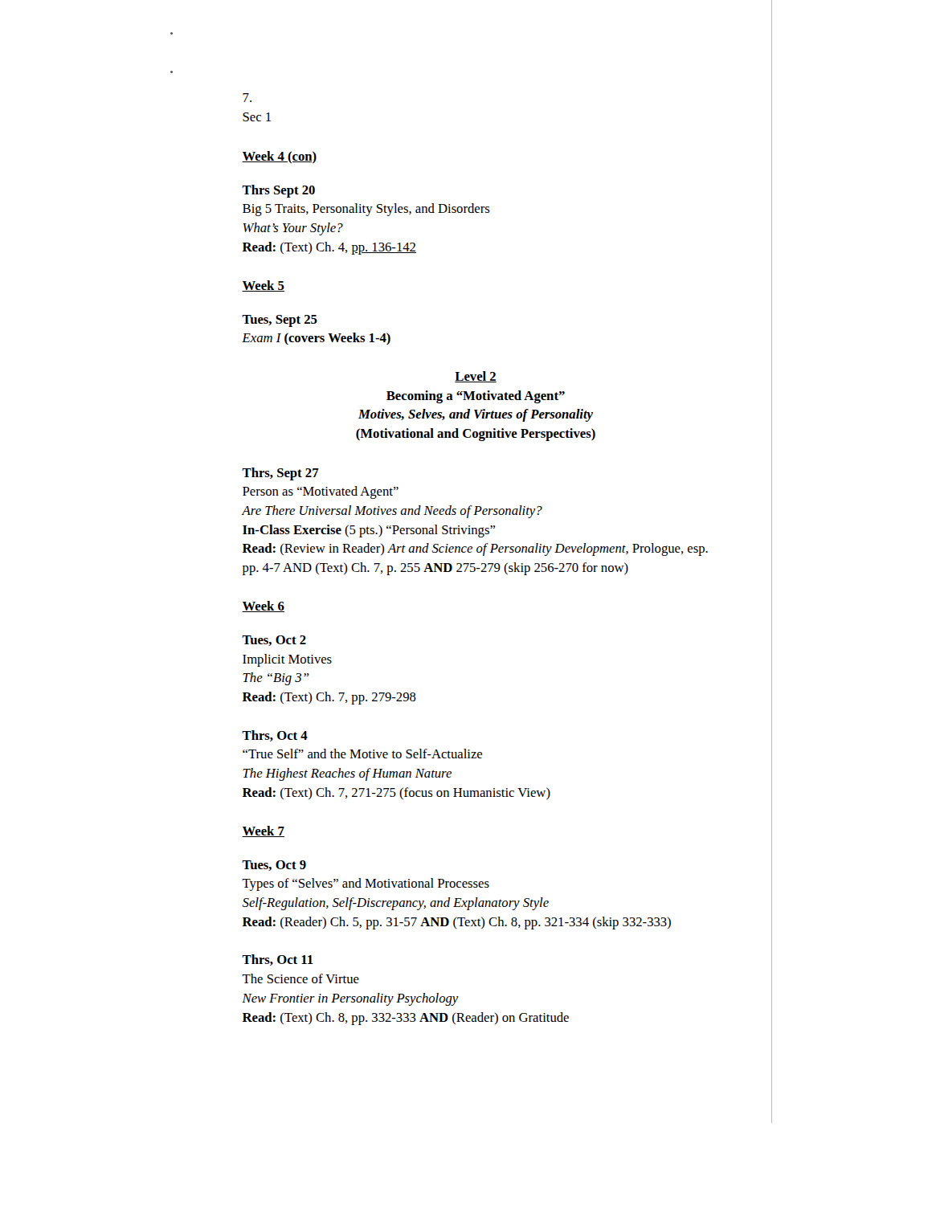7.
Sec 1
Week 4 (con)
Thrs Sept 20
Big 5 Traits, Personality Styles, and Disorders
What’s Your Style?
Read: (Text) Ch. 4, pp. 136-142
Week 5
Tues, Sept 25
Exam I (covers Weeks 1-4)
Level 2
Becoming a “Motivated Agent”
Motives, Selves, and Virtues of Personality
(Motivational and Cognitive Perspectives)
Thrs, Sept 27
Person as “Motivated Agent”
Are There Universal Motives and Needs of Personality?
In-Class Exercise (5 pts.) “Personal Strivings”
Read: (Review in Reader) Art and Science of Personality Development, Prologue, esp. pp. 4-7 AND (Text) Ch. 7, p. 255 AND 275-279 (skip 256-270 for now)
Week 6
Tues, Oct 2
Implicit Motives
The “Big 3”
Read: (Text) Ch. 7, pp. 279-298
Thrs, Oct 4
“True Self” and the Motive to Self-Actualize
The Highest Reaches of Human Nature
Read: (Text) Ch. 7, 271-275 (focus on Humanistic View)
Week 7
Tues, Oct 9
Types of “Selves” and Motivational Processes
Self-Regulation, Self-Discrepancy, and Explanatory Style
Read: (Reader) Ch. 5, pp. 31-57 AND (Text) Ch. 8, pp. 321-334 (skip 332-333)
Thrs, Oct 11
The Science of Virtue
New Frontier in Personality Psychology
Read: (Text) Ch. 8, pp. 332-333 AND (Reader) on Gratitude